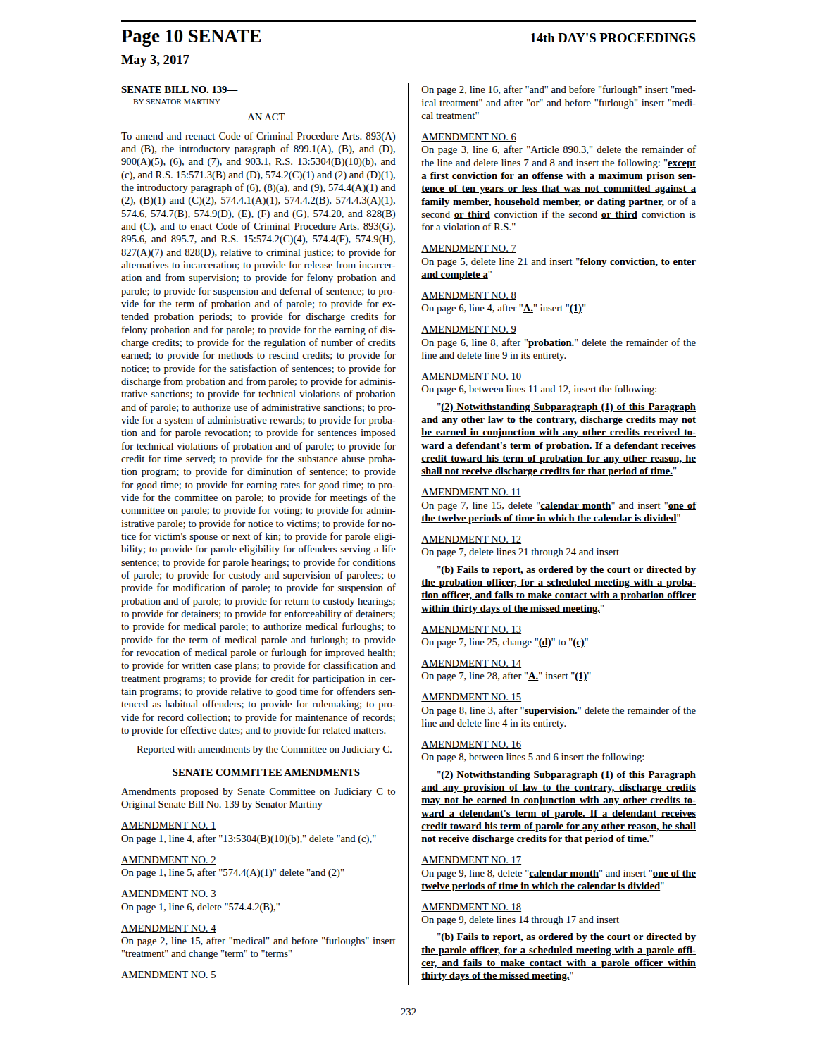Page 10 SENATE
14th DAY'S PROCEEDINGS
May 3, 2017
SENATE BILL NO. 139—
BY SENATOR MARTINY
AN ACT
To amend and reenact Code of Criminal Procedure Arts. 893(A) and (B), the introductory paragraph of 899.1(A), (B), and (D), 900(A)(5), (6), and (7), and 903.1, R.S. 13:5304(B)(10)(b), and (c), and R.S. 15:571.3(B) and (D), 574.2(C)(1) and (2) and (D)(1), the introductory paragraph of (6), (8)(a), and (9), 574.4(A)(1) and (2), (B)(1) and (C)(2), 574.4.1(A)(1), 574.4.2(B), 574.4.3(A)(1), 574.6, 574.7(B), 574.9(D), (E), (F) and (G), 574.20, and 828(B) and (C), and to enact Code of Criminal Procedure Arts. 893(G), 895.6, and 895.7, and R.S. 15:574.2(C)(4), 574.4(F), 574.9(H), 827(A)(7) and 828(D), relative to criminal justice; to provide for alternatives to incarceration; to provide for release from incarceration and from supervision; to provide for felony probation and parole; to provide for suspension and deferral of sentence; to provide for the term of probation and of parole; to provide for extended probation periods; to provide for discharge credits for felony probation and for parole; to provide for the earning of discharge credits; to provide for the regulation of number of credits earned; to provide for methods to rescind credits; to provide for notice; to provide for the satisfaction of sentences; to provide for discharge from probation and from parole; to provide for administrative sanctions; to provide for technical violations of probation and of parole; to authorize use of administrative sanctions; to provide for a system of administrative rewards; to provide for probation and for parole revocation; to provide for sentences imposed for technical violations of probation and of parole; to provide for credit for time served; to provide for the substance abuse probation program; to provide for diminution of sentence; to provide for good time; to provide for earning rates for good time; to provide for the committee on parole; to provide for meetings of the committee on parole; to provide for voting; to provide for administrative parole; to provide for notice to victims; to provide for notice for victim's spouse or next of kin; to provide for parole eligibility; to provide for parole eligibility for offenders serving a life sentence; to provide for parole hearings; to provide for conditions of parole; to provide for custody and supervision of parolees; to provide for modification of parole; to provide for suspension of probation and of parole; to provide for return to custody hearings; to provide for detainers; to provide for enforceability of detainers; to provide for medical parole; to authorize medical furloughs; to provide for the term of medical parole and furlough; to provide for revocation of medical parole or furlough for improved health; to provide for written case plans; to provide for classification and treatment programs; to provide for credit for participation in certain programs; to provide relative to good time for offenders sentenced as habitual offenders; to provide for rulemaking; to provide for record collection; to provide for maintenance of records; to provide for effective dates; and to provide for related matters.
Reported with amendments by the Committee on Judiciary C.
SENATE COMMITTEE AMENDMENTS
Amendments proposed by Senate Committee on Judiciary C to Original Senate Bill No. 139 by Senator Martiny
AMENDMENT NO. 1
On page 1, line 4, after "13:5304(B)(10)(b)," delete "and (c),"
AMENDMENT NO. 2
On page 1, line 5, after "574.4(A)(1)" delete "and (2)"
AMENDMENT NO. 3
On page 1, line 6, delete "574.4.2(B),"
AMENDMENT NO. 4
On page 2, line 15, after "medical" and before "furloughs" insert "treatment" and change "term" to "terms"
AMENDMENT NO. 5
On page 2, line 16, after "and" and before "furlough" insert "medical treatment" and after "or" and before "furlough" insert "medical treatment"
AMENDMENT NO. 6
On page 3, line 6, after "Article 890.3," delete the remainder of the line and delete lines 7 and 8 and insert the following: "except a first conviction for an offense with a maximum prison sentence of ten years or less that was not committed against a family member, household member, or dating partner, or of a second or third conviction if the second or third conviction is for a violation of R.S."
AMENDMENT NO. 7
On page 5, delete line 21 and insert "felony conviction, to enter and complete a"
AMENDMENT NO. 8
On page 6, line 4, after "A." insert "(1)"
AMENDMENT NO. 9
On page 6, line 8, after "probation." delete the remainder of the line and delete line 9 in its entirety.
AMENDMENT NO. 10
On page 6, between lines 11 and 12, insert the following:
"(2) Notwithstanding Subparagraph (1) of this Paragraph and any other law to the contrary, discharge credits may not be earned in conjunction with any other credits received toward a defendant's term of probation. If a defendant receives credit toward his term of probation for any other reason, he shall not receive discharge credits for that period of time."
AMENDMENT NO. 11
On page 7, line 15, delete "calendar month" and insert "one of the twelve periods of time in which the calendar is divided"
AMENDMENT NO. 12
On page 7, delete lines 21 through 24 and insert
"(b) Fails to report, as ordered by the court or directed by the probation officer, for a scheduled meeting with a probation officer, and fails to make contact with a probation officer within thirty days of the missed meeting."
AMENDMENT NO. 13
On page 7, line 25, change "(d)" to "(c)"
AMENDMENT NO. 14
On page 7, line 28, after "A." insert "(1)"
AMENDMENT NO. 15
On page 8, line 3, after "supervision." delete the remainder of the line and delete line 4 in its entirety.
AMENDMENT NO. 16
On page 8, between lines 5 and 6 insert the following:
"(2) Notwithstanding Subparagraph (1) of this Paragraph and any provision of law to the contrary, discharge credits may not be earned in conjunction with any other credits toward a defendant's term of parole. If a defendant receives credit toward his term of parole for any other reason, he shall not receive discharge credits for that period of time."
AMENDMENT NO. 17
On page 9, line 8, delete "calendar month" and insert "one of the twelve periods of time in which the calendar is divided"
AMENDMENT NO. 18
On page 9, delete lines 14 through 17 and insert
"(b) Fails to report, as ordered by the court or directed by the parole officer, for a scheduled meeting with a parole officer, and fails to make contact with a parole officer within thirty days of the missed meeting."
232